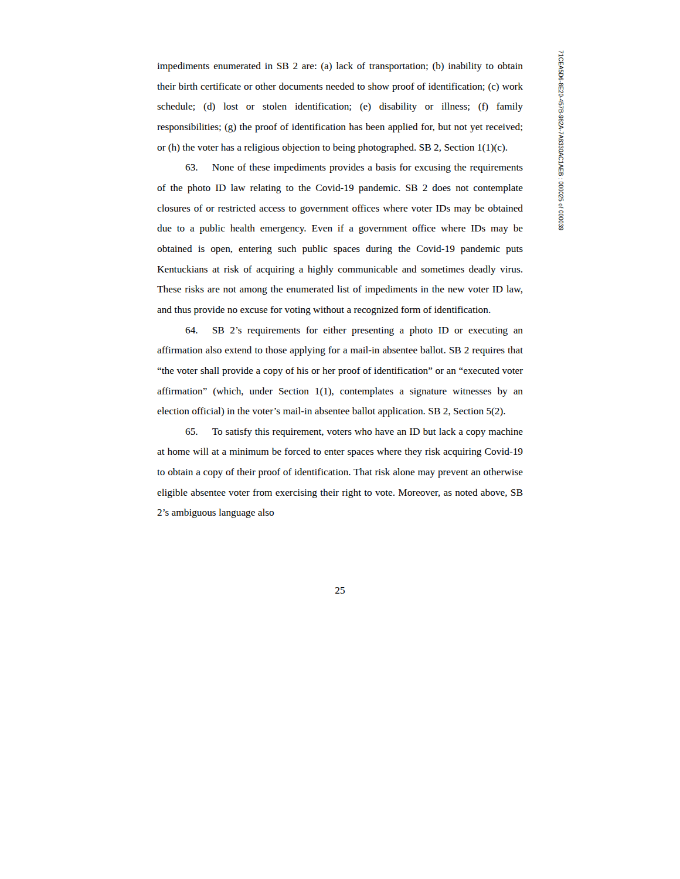71CEA5D6-8E20-457B-982A-7A8330AC1AEB : 000025 of 000039
impediments enumerated in SB 2 are: (a) lack of transportation; (b) inability to obtain their birth certificate or other documents needed to show proof of identification; (c) work schedule; (d) lost or stolen identification; (e) disability or illness; (f) family responsibilities; (g) the proof of identification has been applied for, but not yet received; or (h) the voter has a religious objection to being photographed. SB 2, Section 1(1)(c).
63. None of these impediments provides a basis for excusing the requirements of the photo ID law relating to the Covid-19 pandemic. SB 2 does not contemplate closures of or restricted access to government offices where voter IDs may be obtained due to a public health emergency. Even if a government office where IDs may be obtained is open, entering such public spaces during the Covid-19 pandemic puts Kentuckians at risk of acquiring a highly communicable and sometimes deadly virus. These risks are not among the enumerated list of impediments in the new voter ID law, and thus provide no excuse for voting without a recognized form of identification.
64. SB 2’s requirements for either presenting a photo ID or executing an affirmation also extend to those applying for a mail-in absentee ballot. SB 2 requires that “the voter shall provide a copy of his or her proof of identification” or an “executed voter affirmation” (which, under Section 1(1), contemplates a signature witnesses by an election official) in the voter’s mail-in absentee ballot application. SB 2, Section 5(2).
65. To satisfy this requirement, voters who have an ID but lack a copy machine at home will at a minimum be forced to enter spaces where they risk acquiring Covid-19 to obtain a copy of their proof of identification. That risk alone may prevent an otherwise eligible absentee voter from exercising their right to vote. Moreover, as noted above, SB 2’s ambiguous language also
25